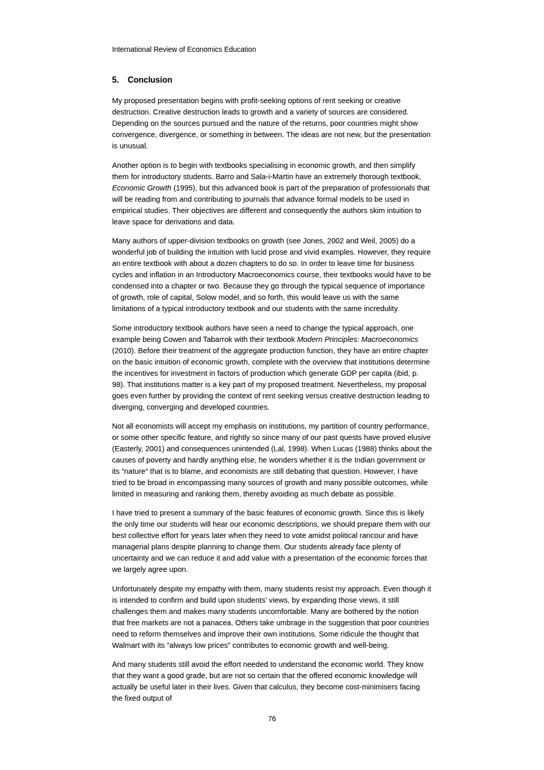International Review of Economics Education
5. Conclusion
My proposed presentation begins with profit-seeking options of rent seeking or creative destruction. Creative destruction leads to growth and a variety of sources are considered. Depending on the sources pursued and the nature of the returns, poor countries might show convergence, divergence, or something in between. The ideas are not new, but the presentation is unusual.
Another option is to begin with textbooks specialising in economic growth, and then simplify them for introductory students. Barro and Sala-i-Martin have an extremely thorough textbook, Economic Growth (1995), but this advanced book is part of the preparation of professionals that will be reading from and contributing to journals that advance formal models to be used in empirical studies. Their objectives are different and consequently the authors skim intuition to leave space for derivations and data.
Many authors of upper-division textbooks on growth (see Jones, 2002 and Weil, 2005) do a wonderful job of building the intuition with lucid prose and vivid examples. However, they require an entire textbook with about a dozen chapters to do so. In order to leave time for business cycles and inflation in an Introductory Macroeconomics course, their textbooks would have to be condensed into a chapter or two. Because they go through the typical sequence of importance of growth, role of capital, Solow model, and so forth, this would leave us with the same limitations of a typical introductory textbook and our students with the same incredulity.
Some introductory textbook authors have seen a need to change the typical approach, one example being Cowen and Tabarrok with their textbook Modern Principles: Macroeconomics (2010). Before their treatment of the aggregate production function, they have an entire chapter on the basic intuition of economic growth, complete with the overview that institutions determine the incentives for investment in factors of production which generate GDP per capita (ibid, p. 98). That institutions matter is a key part of my proposed treatment. Nevertheless, my proposal goes even further by providing the context of rent seeking versus creative destruction leading to diverging, converging and developed countries.
Not all economists will accept my emphasis on institutions, my partition of country performance, or some other specific feature, and rightly so since many of our past quests have proved elusive (Easterly, 2001) and consequences unintended (Lal, 1998). When Lucas (1988) thinks about the causes of poverty and hardly anything else, he wonders whether it is the Indian government or its “nature” that is to blame, and economists are still debating that question. However, I have tried to be broad in encompassing many sources of growth and many possible outcomes, while limited in measuring and ranking them, thereby avoiding as much debate as possible.
I have tried to present a summary of the basic features of economic growth. Since this is likely the only time our students will hear our economic descriptions, we should prepare them with our best collective effort for years later when they need to vote amidst political rancour and have managerial plans despite planning to change them. Our students already face plenty of uncertainty and we can reduce it and add value with a presentation of the economic forces that we largely agree upon.
Unfortunately despite my empathy with them, many students resist my approach. Even though it is intended to confirm and build upon students’ views, by expanding those views, it still challenges them and makes many students uncomfortable. Many are bothered by the notion that free markets are not a panacea. Others take umbrage in the suggestion that poor countries need to reform themselves and improve their own institutions. Some ridicule the thought that Walmart with its “always low prices” contributes to economic growth and well-being.
And many students still avoid the effort needed to understand the economic world. They know that they want a good grade, but are not so certain that the offered economic knowledge will actually be useful later in their lives. Given that calculus, they become cost-minimisers facing the fixed output of
76